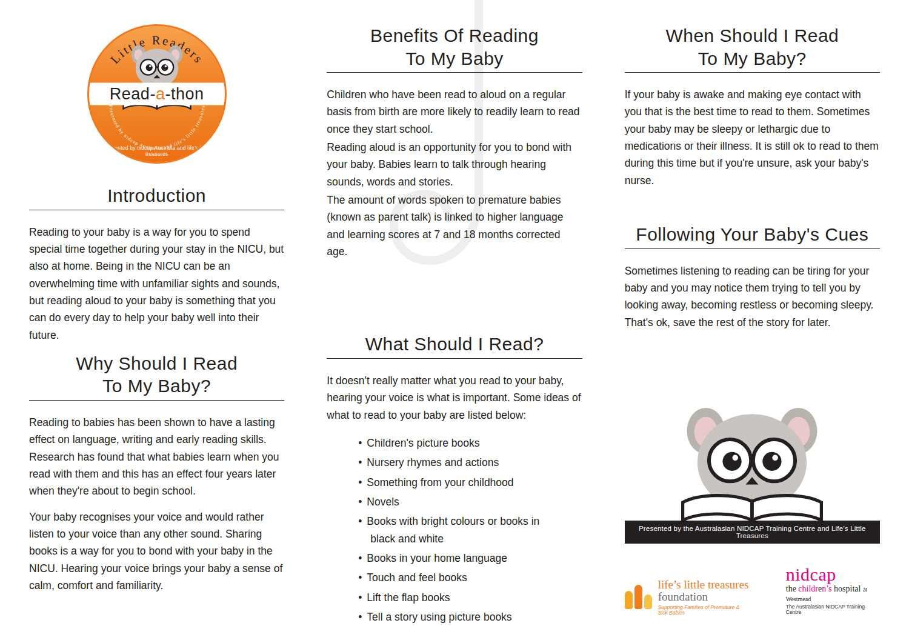Little Readers Presented by nidcap Australia and life's little treasures
Read-a-thon
Presented by nidcap Australia and life's little treasures
Introduction
Reading to your baby is a way for you to spend special time together during your stay in the NICU, but also at home. Being in the NICU can be an overwhelming time with unfamiliar sights and sounds, but reading aloud to your baby is something that you can do every day to help your baby well into their future.
Why Should I Read
To My Baby?
Reading to babies has been shown to have a lasting effect on language, writing and early reading skills. Research has found that what babies learn when you read with them and this has an effect four years later when they're about to begin school.
Your baby recognises your voice and would rather listen to your voice than any other sound. Sharing books is a way for you to bond with your baby in the NICU. Hearing your voice brings your baby a sense of calm, comfort and familiarity.
Benefits Of Reading
To My Baby
Children who have been read to aloud on a regular basis from birth are more likely to readily learn to read once they start school.
Reading aloud is an opportunity for you to bond with your baby. Babies learn to talk through hearing sounds, words and stories.
The amount of words spoken to premature babies (known as parent talk) is linked to higher language and learning scores at 7 and 18 months corrected age.
What Should I Read?
It doesn't really matter what you read to your baby, hearing your voice is what is important. Some ideas of what to read to your baby are listed below:
Children's picture books
Nursery rhymes and actions
Something from your childhood
Novels
Books with bright colours or books inblack and white
Books in your home language
Touch and feel books
Lift the flap books
Tell a story using picture books
When Should I Read
To My Baby?
If your baby is awake and making eye contact with you that is the best time to read to them. Sometimes your baby may be sleepy or lethargic due to medications or their illness. It is still ok to read to them during this time but if you're unsure, ask your baby's nurse.
Following Your Baby's Cues
Sometimes listening to reading can be tiring for your baby and you may notice them trying to tell you by looking away, becoming restless or becoming sleepy. That's ok, save the rest of the story for later.
Presented by the Australasian NIDCAP Training Centre and Life’s Little Treasures
life’s little treasures
foundation
Supporting Families of Premature & Sick Babies
nidcap
the children’s hospital at Westmead
The Australasian NIDCAP Training Centre